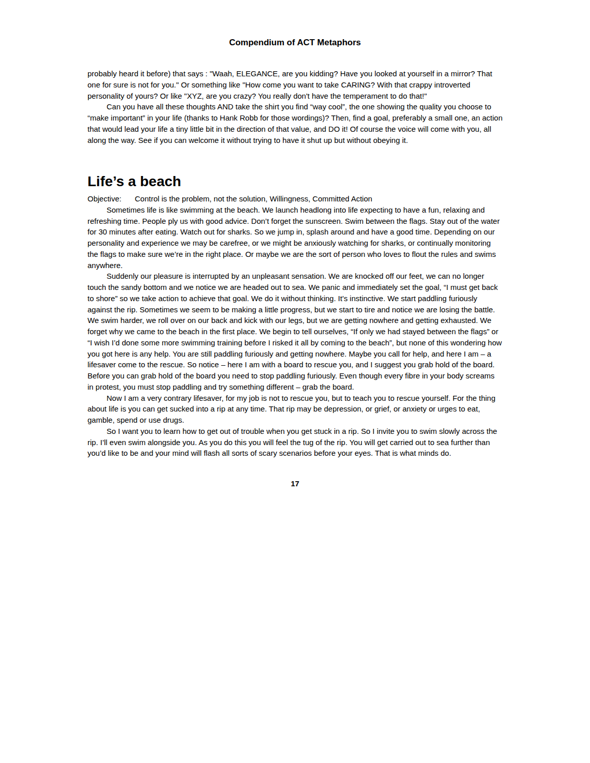Compendium of ACT Metaphors
probably heard it before) that says : "Waah, ELEGANCE, are you kidding? Have you looked at yourself in a mirror? That one for sure is not for you." Or something like "How come you want to take CARING? With that crappy introverted personality of yours? Or like "XYZ, are you crazy? You really don't have the temperament to do that!"
Can you have all these thoughts AND take the shirt you find “way cool”, the one showing the quality you choose to “make important” in your life (thanks to Hank Robb for those wordings)? Then, find a goal, preferably a small one, an action that would lead your life a tiny little bit in the direction of that value, and DO it! Of course the voice will come with you, all along the way. See if you can welcome it without trying to have it shut up but without obeying it.
Life’s a beach
Objective: Control is the problem, not the solution, Willingness, Committed Action
Sometimes life is like swimming at the beach. We launch headlong into life expecting to have a fun, relaxing and refreshing time. People ply us with good advice. Don’t forget the sunscreen. Swim between the flags. Stay out of the water for 30 minutes after eating. Watch out for sharks. So we jump in, splash around and have a good time. Depending on our personality and experience we may be carefree, or we might be anxiously watching for sharks, or continually monitoring the flags to make sure we’re in the right place. Or maybe we are the sort of person who loves to flout the rules and swims anywhere.
Suddenly our pleasure is interrupted by an unpleasant sensation. We are knocked off our feet, we can no longer touch the sandy bottom and we notice we are headed out to sea. We panic and immediately set the goal, “I must get back to shore” so we take action to achieve that goal. We do it without thinking. It’s instinctive. We start paddling furiously against the rip. Sometimes we seem to be making a little progress, but we start to tire and notice we are losing the battle. We swim harder, we roll over on our back and kick with our legs, but we are getting nowhere and getting exhausted. We forget why we came to the beach in the first place. We begin to tell ourselves, “If only we had stayed between the flags” or “I wish I’d done some more swimming training before I risked it all by coming to the beach”, but none of this wondering how you got here is any help. You are still paddling furiously and getting nowhere. Maybe you call for help, and here I am – a lifesaver come to the rescue. So notice – here I am with a board to rescue you, and I suggest you grab hold of the board. Before you can grab hold of the board you need to stop paddling furiously. Even though every fibre in your body screams in protest, you must stop paddling and try something different – grab the board.
Now I am a very contrary lifesaver, for my job is not to rescue you, but to teach you to rescue yourself. For the thing about life is you can get sucked into a rip at any time. That rip may be depression, or grief, or anxiety or urges to eat, gamble, spend or use drugs.
So I want you to learn how to get out of trouble when you get stuck in a rip. So I invite you to swim slowly across the rip. I’ll even swim alongside you. As you do this you will feel the tug of the rip. You will get carried out to sea further than you’d like to be and your mind will flash all sorts of scary scenarios before your eyes. That is what minds do.
17